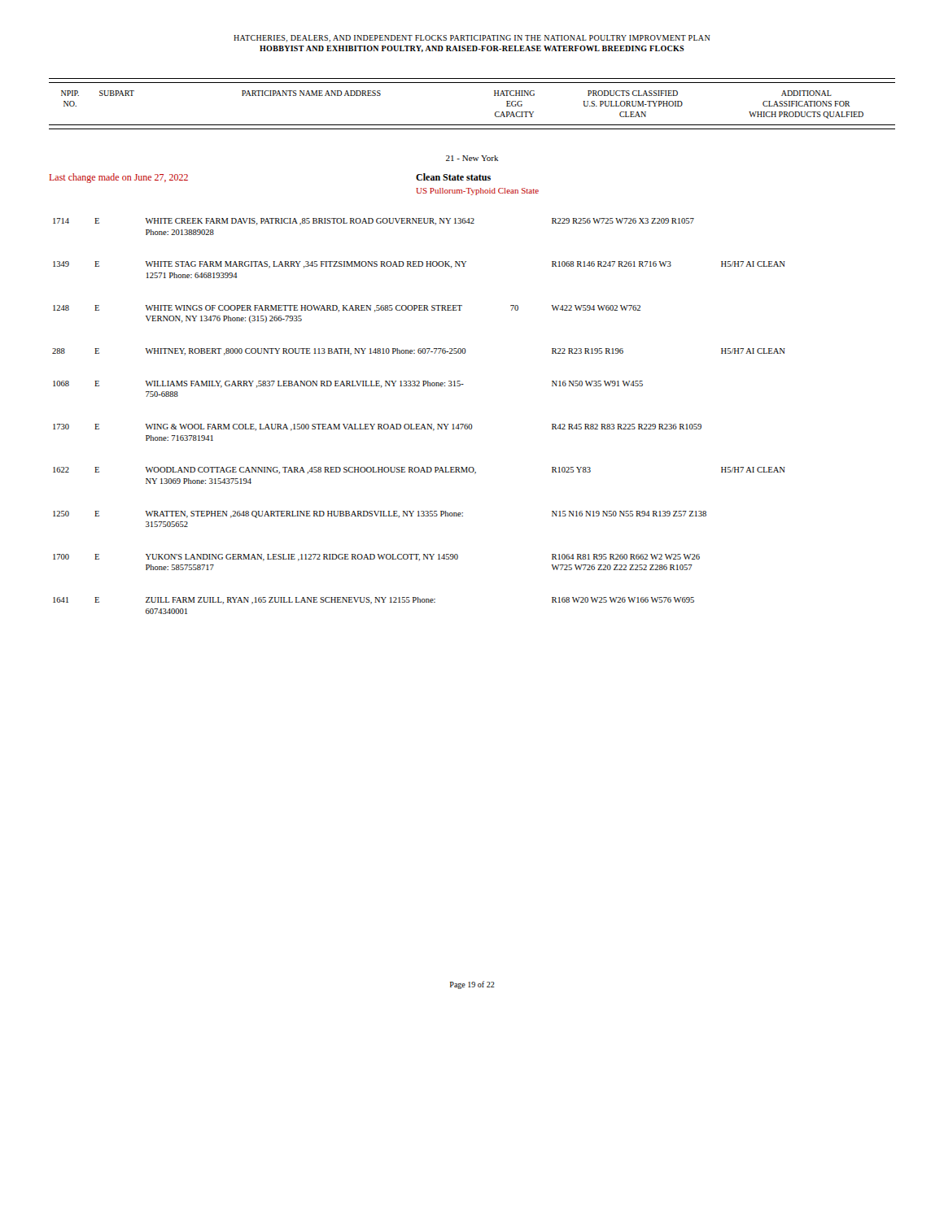HATCHERIES, DEALERS, AND INDEPENDENT FLOCKS PARTICIPATING IN THE NATIONAL POULTRY IMPROVMENT PLAN
HOBBYIST AND EXHIBITION POULTRY, AND RAISED-FOR-RELEASE WATERFOWL BREEDING FLOCKS
| NPIP. NO. | SUBPART | PARTICIPANTS NAME AND ADDRESS | HATCHING EGG CAPACITY | PRODUCTS CLASSIFIED U.S. PULLORUM-TYPHOID CLEAN | ADDITIONAL CLASSIFICATIONS FOR WHICH PRODUCTS QUALFIED |
21 - New York
Last change made on June 27, 2022
Clean State status
US Pullorum-Typhoid Clean State
| 1714 | E | WHITE CREEK FARM DAVIS, PATRICIA ,85 BRISTOL ROAD GOUVERNEUR, NY 13642 Phone: 2013889028 | | R229 R256 W725 W726 X3 Z209 R1057 | |
| 1349 | E | WHITE STAG FARM MARGITAS, LARRY ,345 FITZSIMMONS ROAD RED HOOK, NY 12571 Phone: 6468193994 | | R1068 R146 R247 R261 R716 W3 | H5/H7 AI CLEAN |
| 1248 | E | WHITE WINGS OF COOPER FARMETTE HOWARD, KAREN ,5685 COOPER STREET VERNON, NY 13476 Phone: (315) 266-7935 | 70 | W422 W594 W602 W762 | |
| 288 | E | WHITNEY, ROBERT ,8000 COUNTY ROUTE 113 BATH, NY 14810 Phone: 607-776-2500 | | R22 R23 R195 R196 | H5/H7 AI CLEAN |
| 1068 | E | WILLIAMS FAMILY, GARRY ,5837 LEBANON RD EARLVILLE, NY 13332 Phone: 315-750-6888 | | N16 N50 W35 W91 W455 | |
| 1730 | E | WING & WOOL FARM COLE, LAURA ,1500 STEAM VALLEY ROAD OLEAN, NY 14760 Phone: 7163781941 | | R42 R45 R82 R83 R225 R229 R236 R1059 | |
| 1622 | E | WOODLAND COTTAGE CANNING, TARA ,458 RED SCHOOLHOUSE ROAD PALERMO, NY 13069 Phone: 3154375194 | | R1025 Y83 | H5/H7 AI CLEAN |
| 1250 | E | WRATTEN, STEPHEN ,2648 QUARTERLINE RD HUBBARDSVILLE, NY 13355 Phone: 3157505652 | | N15 N16 N19 N50 N55 R94 R139 Z57 Z138 | |
| 1700 | E | YUKON'S LANDING GERMAN, LESLIE ,11272 RIDGE ROAD WOLCOTT, NY 14590 Phone: 5857558717 | | R1064 R81 R95 R260 R662 W2 W25 W26 W725 W726 Z20 Z22 Z252 Z286 R1057 | |
| 1641 | E | ZUILL FARM ZUILL, RYAN ,165 ZUILL LANE SCHENEVUS, NY 12155 Phone: 6074340001 | | R168 W20 W25 W26 W166 W576 W695 | |
Page 19 of 22